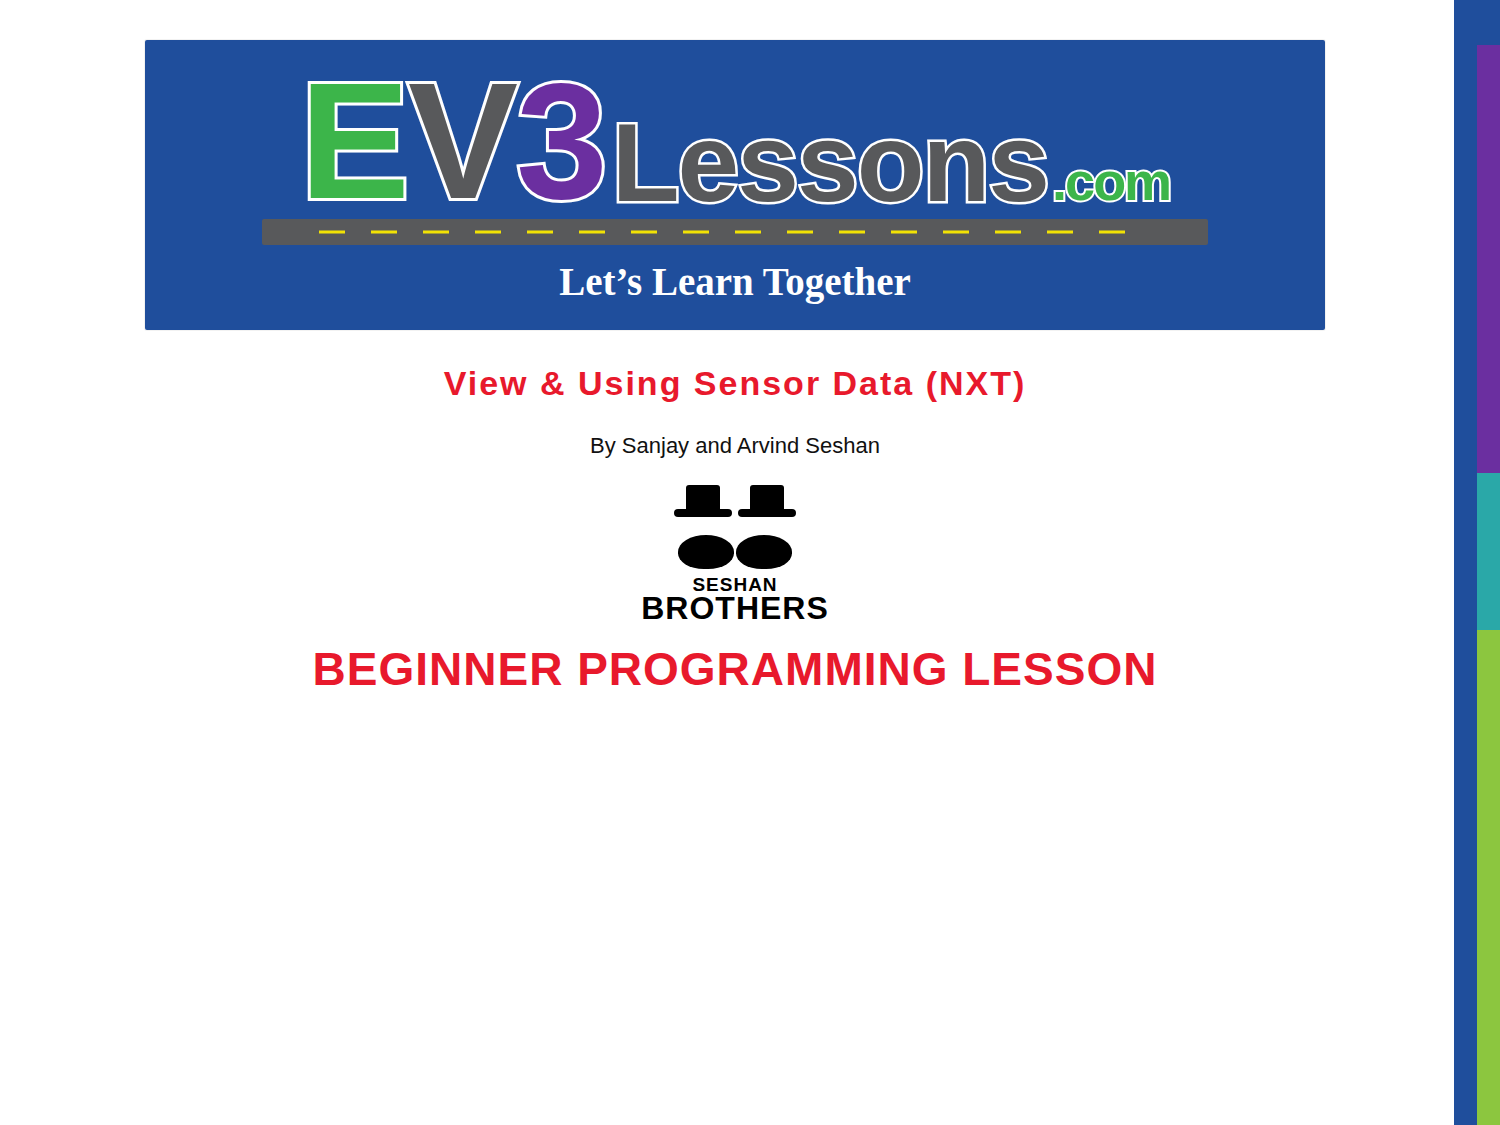EV 3 Lessons.com
Let’s Learn Together
View & Using Sensor Data (NXT)
By Sanjay and Arvind Seshan
SESHAN BROTHERS
BEGINNER PROGRAMMING LESSON